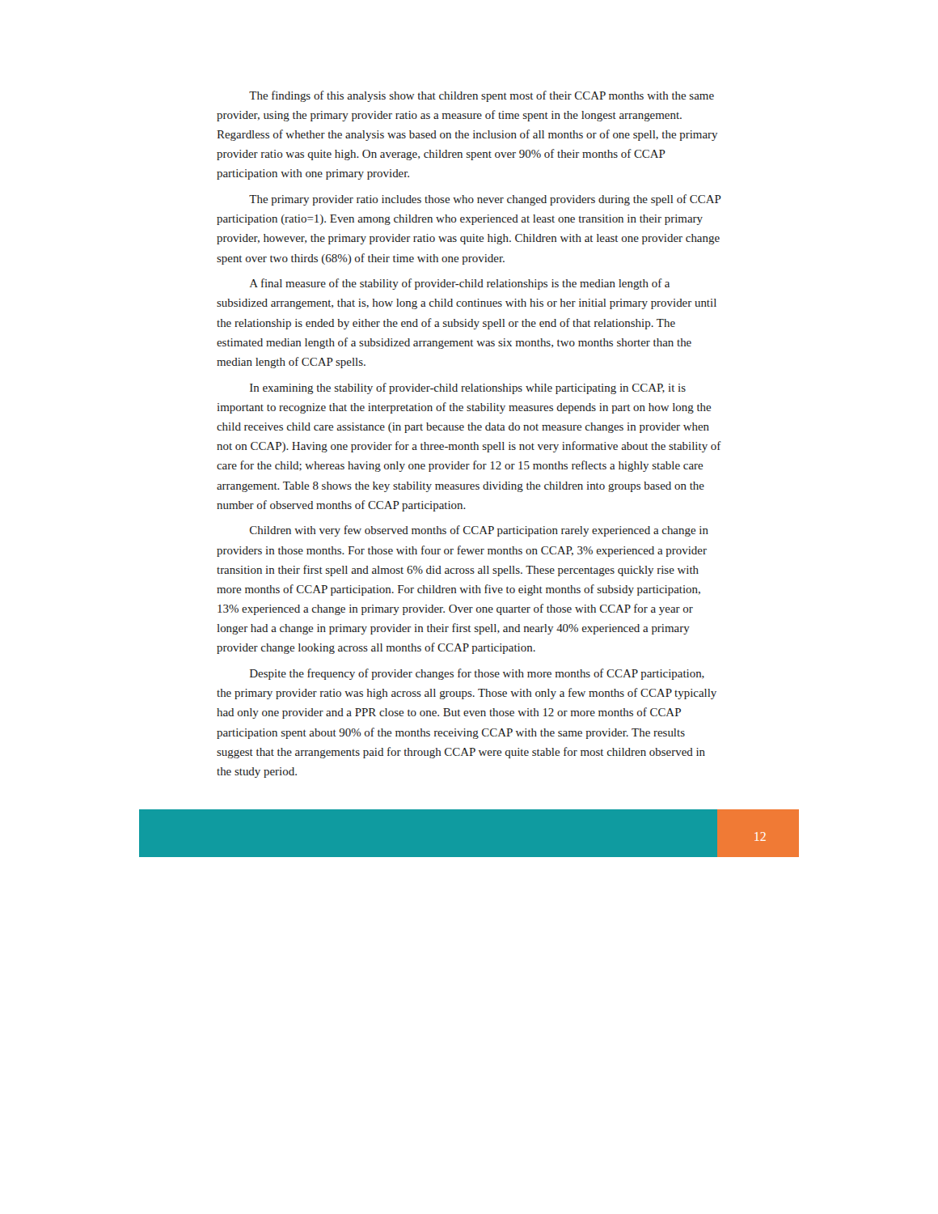The findings of this analysis show that children spent most of their CCAP months with the same provider, using the primary provider ratio as a measure of time spent in the longest arrangement. Regardless of whether the analysis was based on the inclusion of all months or of one spell, the primary provider ratio was quite high. On average, children spent over 90% of their months of CCAP participation with one primary provider.
The primary provider ratio includes those who never changed providers during the spell of CCAP participation (ratio=1). Even among children who experienced at least one transition in their primary provider, however, the primary provider ratio was quite high. Children with at least one provider change spent over two thirds (68%) of their time with one provider.
A final measure of the stability of provider-child relationships is the median length of a subsidized arrangement, that is, how long a child continues with his or her initial primary provider until the relationship is ended by either the end of a subsidy spell or the end of that relationship. The estimated median length of a subsidized arrangement was six months, two months shorter than the median length of CCAP spells.
In examining the stability of provider-child relationships while participating in CCAP, it is important to recognize that the interpretation of the stability measures depends in part on how long the child receives child care assistance (in part because the data do not measure changes in provider when not on CCAP). Having one provider for a three-month spell is not very informative about the stability of care for the child; whereas having only one provider for 12 or 15 months reflects a highly stable care arrangement. Table 8 shows the key stability measures dividing the children into groups based on the number of observed months of CCAP participation.
Children with very few observed months of CCAP participation rarely experienced a change in providers in those months. For those with four or fewer months on CCAP, 3% experienced a provider transition in their first spell and almost 6% did across all spells. These percentages quickly rise with more months of CCAP participation. For children with five to eight months of subsidy participation, 13% experienced a change in primary provider. Over one quarter of those with CCAP for a year or longer had a change in primary provider in their first spell, and nearly 40% experienced a primary provider change looking across all months of CCAP participation.
Despite the frequency of provider changes for those with more months of CCAP participation, the primary provider ratio was high across all groups. Those with only a few months of CCAP typically had only one provider and a PPR close to one. But even those with 12 or more months of CCAP participation spent about 90% of the months receiving CCAP with the same provider. The results suggest that the arrangements paid for through CCAP were quite stable for most children observed in the study period.
12